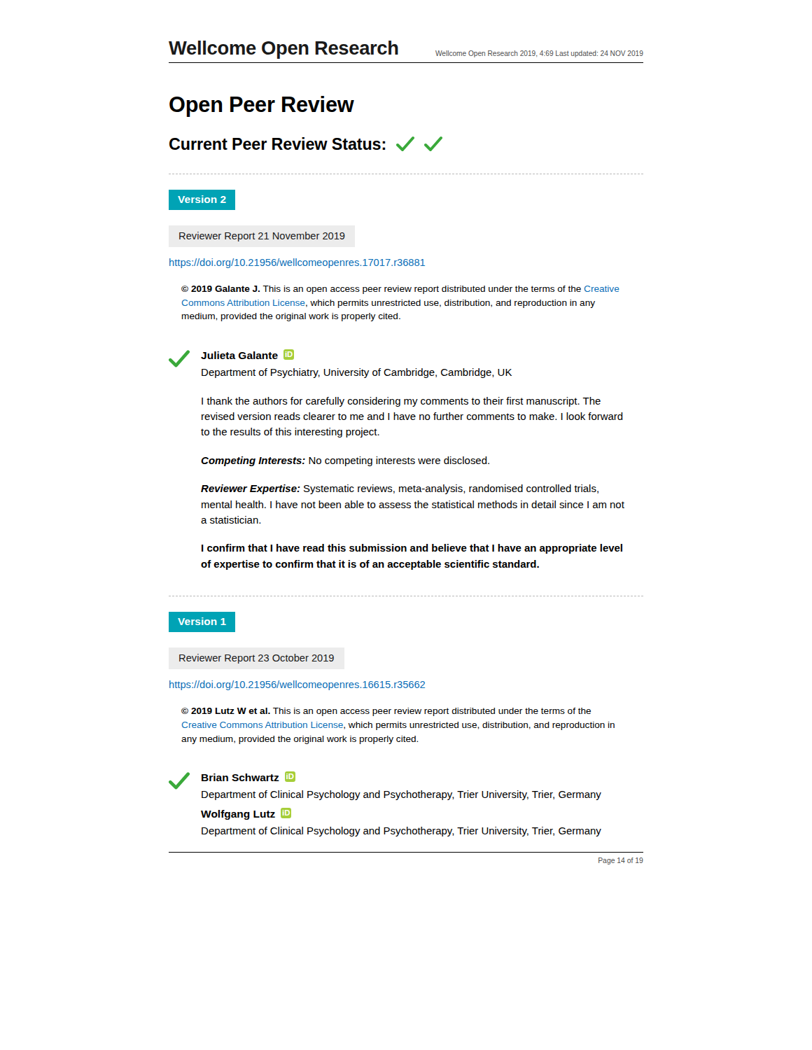Wellcome Open Research
Wellcome Open Research 2019, 4:69 Last updated: 24 NOV 2019
Open Peer Review
Current Peer Review Status:
Version 2
Reviewer Report 21 November 2019
https://doi.org/10.21956/wellcomeopenres.17017.r36881
© 2019 Galante J. This is an open access peer review report distributed under the terms of the Creative Commons Attribution License, which permits unrestricted use, distribution, and reproduction in any medium, provided the original work is properly cited.
Julieta Galante iD
Department of Psychiatry, University of Cambridge, Cambridge, UK
I thank the authors for carefully considering my comments to their first manuscript. The revised version reads clearer to me and I have no further comments to make. I look forward to the results of this interesting project.
Competing Interests: No competing interests were disclosed.
Reviewer Expertise: Systematic reviews, meta-analysis, randomised controlled trials, mental health. I have not been able to assess the statistical methods in detail since I am not a statistician.
I confirm that I have read this submission and believe that I have an appropriate level of expertise to confirm that it is of an acceptable scientific standard.
Version 1
Reviewer Report 23 October 2019
https://doi.org/10.21956/wellcomeopenres.16615.r35662
© 2019 Lutz W et al. This is an open access peer review report distributed under the terms of the Creative Commons Attribution License, which permits unrestricted use, distribution, and reproduction in any medium, provided the original work is properly cited.
Brian Schwartz iD
Department of Clinical Psychology and Psychotherapy, Trier University, Trier, Germany
Wolfgang Lutz iD
Department of Clinical Psychology and Psychotherapy, Trier University, Trier, Germany
Page 14 of 19